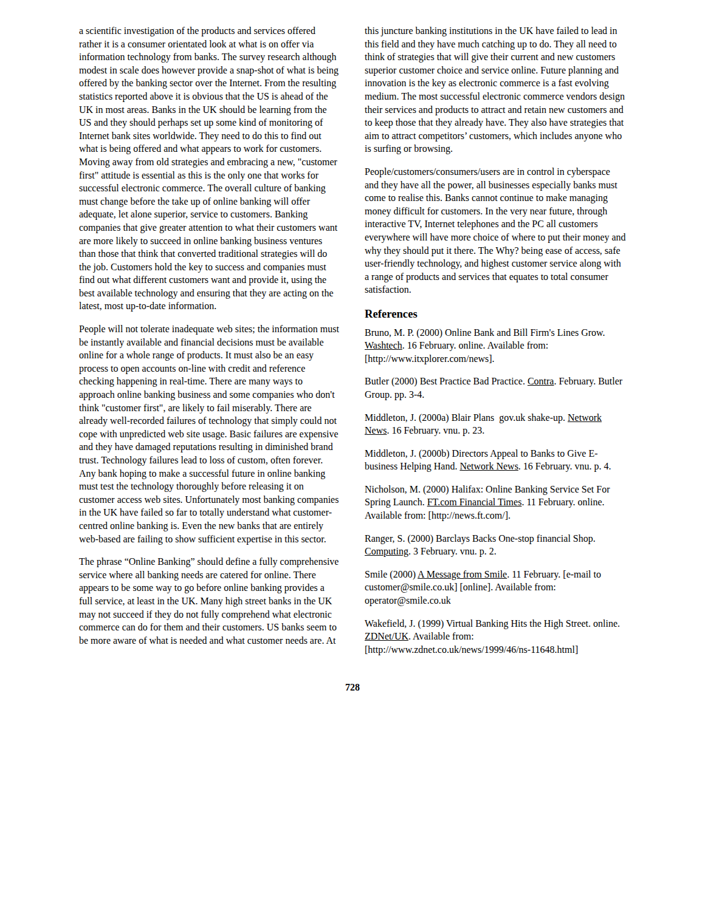a scientific investigation of the products and services offered rather it is a consumer orientated look at what is on offer via information technology from banks. The survey research although modest in scale does however provide a snap-shot of what is being offered by the banking sector over the Internet. From the resulting statistics reported above it is obvious that the US is ahead of the UK in most areas. Banks in the UK should be learning from the US and they should perhaps set up some kind of monitoring of Internet bank sites worldwide. They need to do this to find out what is being offered and what appears to work for customers. Moving away from old strategies and embracing a new, "customer first" attitude is essential as this is the only one that works for successful electronic commerce. The overall culture of banking must change before the take up of online banking will offer adequate, let alone superior, service to customers. Banking companies that give greater attention to what their customers want are more likely to succeed in online banking business ventures than those that think that converted traditional strategies will do the job. Customers hold the key to success and companies must find out what different customers want and provide it, using the best available technology and ensuring that they are acting on the latest, most up-to-date information.
People will not tolerate inadequate web sites; the information must be instantly available and financial decisions must be available online for a whole range of products. It must also be an easy process to open accounts on-line with credit and reference checking happening in real-time. There are many ways to approach online banking business and some companies who don't think "customer first", are likely to fail miserably. There are already well-recorded failures of technology that simply could not cope with unpredicted web site usage. Basic failures are expensive and they have damaged reputations resulting in diminished brand trust. Technology failures lead to loss of custom, often forever. Any bank hoping to make a successful future in online banking must test the technology thoroughly before releasing it on customer access web sites. Unfortunately most banking companies in the UK have failed so far to totally understand what customer-centred online banking is. Even the new banks that are entirely web-based are failing to show sufficient expertise in this sector.
The phrase “Online Banking” should define a fully comprehensive service where all banking needs are catered for online. There appears to be some way to go before online banking provides a full service, at least in the UK. Many high street banks in the UK may not succeed if they do not fully comprehend what electronic commerce can do for them and their customers. US banks seem to be more aware of what is needed and what customer needs are. At this juncture banking institutions in the UK have failed to lead in this field and they have much catching up to do. They all need to think of strategies that will give their current and new customers superior customer choice and service online. Future planning and innovation is the key as electronic commerce is a fast evolving medium. The most successful electronic commerce vendors design their services and products to attract and retain new customers and to keep those that they already have. They also have strategies that aim to attract competitors’ customers, which includes anyone who is surfing or browsing.
People/customers/consumers/users are in control in cyberspace and they have all the power, all businesses especially banks must come to realise this. Banks cannot continue to make managing money difficult for customers. In the very near future, through interactive TV, Internet telephones and the PC all customers everywhere will have more choice of where to put their money and why they should put it there. The Why? being ease of access, safe user-friendly technology, and highest customer service along with a range of products and services that equates to total consumer satisfaction.
References
Bruno, M. P. (2000) Online Bank and Bill Firm's Lines Grow. Washtech. 16 February. online. Available from: [http://www.itxplorer.com/news].
Butler (2000) Best Practice Bad Practice. Contra. February. Butler Group. pp. 3-4.
Middleton, J. (2000a) Blair Plans gov.uk shake-up. Network News. 16 February. vnu. p. 23.
Middleton, J. (2000b) Directors Appeal to Banks to Give E-business Helping Hand. Network News. 16 February. vnu. p. 4.
Nicholson, M. (2000) Halifax: Online Banking Service Set For Spring Launch. FT.com Financial Times. 11 February. online. Available from: [http://news.ft.com/].
Ranger, S. (2000) Barclays Backs One-stop financial Shop. Computing. 3 February. vnu. p. 2.
Smile (2000) A Message from Smile. 11 February. [e-mail to customer@smile.co.uk] [online]. Available from: operator@smile.co.uk
Wakefield, J. (1999) Virtual Banking Hits the High Street. online. ZDNet/UK. Available from: [http://www.zdnet.co.uk/news/1999/46/ns-11648.html]
728